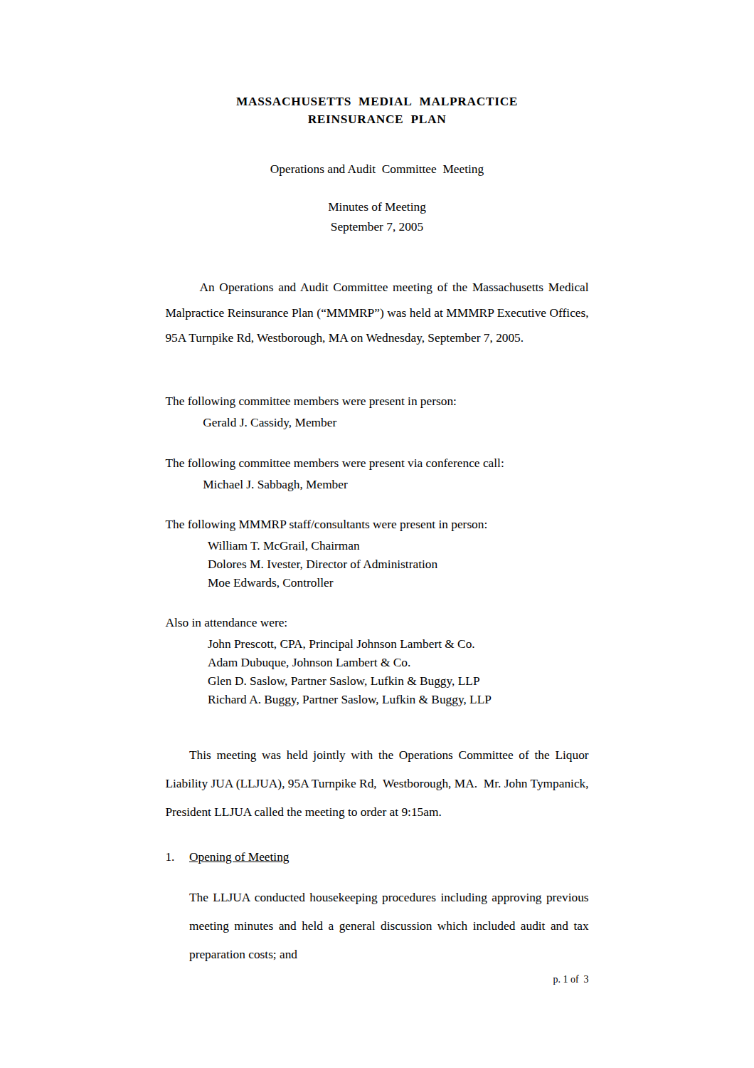MASSACHUSETTS MEDIAL MALPRACTICE
REINSURANCE PLAN
Operations and Audit Committee Meeting
Minutes of Meeting September 7, 2005
An Operations and Audit Committee meeting of the Massachusetts Medical Malpractice Reinsurance Plan (“MMMRP”) was held at MMMRP Executive Offices, 95A Turnpike Rd, Westborough, MA on Wednesday, September 7, 2005.
The following committee members were present in person:
Gerald J. Cassidy, Member
The following committee members were present via conference call:
Michael J. Sabbagh, Member
The following MMMRP staff/consultants were present in person:
William T. McGrail, Chairman
Dolores M. Ivester, Director of Administration
Moe Edwards, Controller
Also in attendance were:
John Prescott, CPA, Principal Johnson Lambert & Co.
Adam Dubuque, Johnson Lambert & Co.
Glen D. Saslow, Partner Saslow, Lufkin & Buggy, LLP
Richard A. Buggy, Partner Saslow, Lufkin & Buggy, LLP
This meeting was held jointly with the Operations Committee of the Liquor Liability JUA (LLJUA), 95A Turnpike Rd, Westborough, MA. Mr. John Tympanick, President LLJUA called the meeting to order at 9:15am.
Opening of Meeting
The LLJUA conducted housekeeping procedures including approving previous meeting minutes and held a general discussion which included audit and tax preparation costs; and
p. 1 of 3